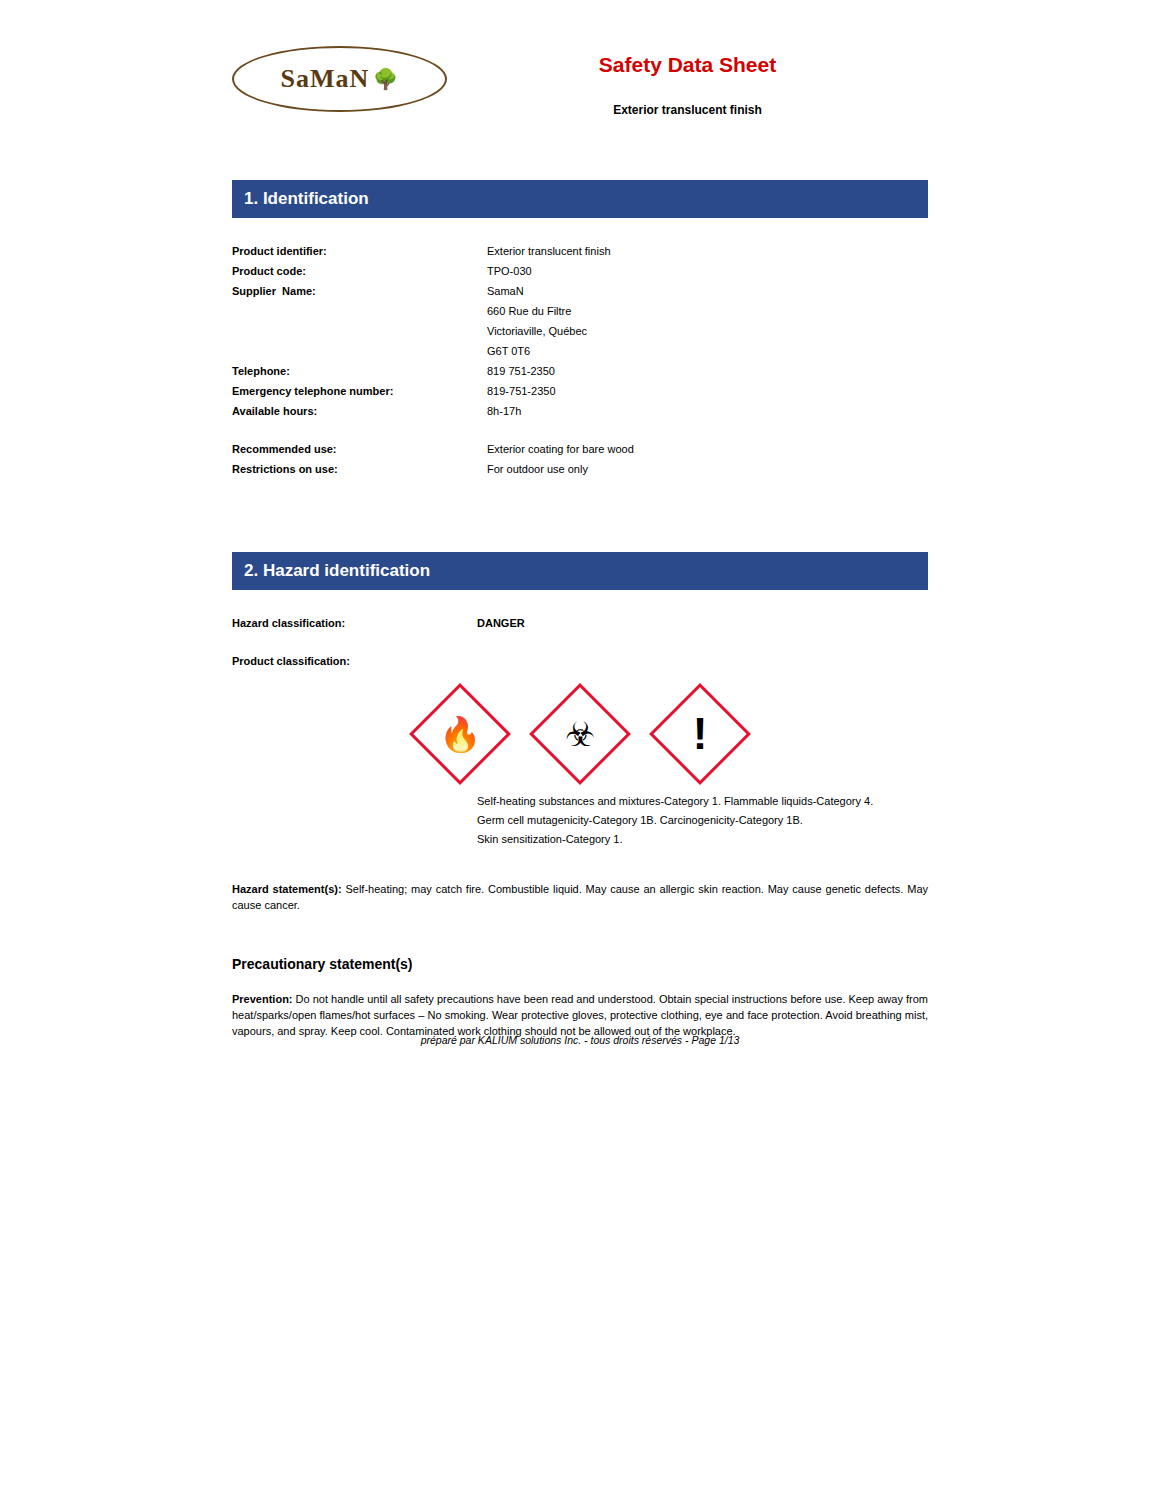SaMaN🌳
Safety Data Sheet
Exterior translucent finish
1. Identification
| Product identifier: | Exterior translucent finish |
| Product code: | TPO-030 |
| Supplier Name: | SamaN |
| | 660 Rue du Filtre |
| | Victoriaville, Québec |
| | G6T 0T6 |
| Telephone: | 819 751-2350 |
| Emergency telephone number: | 819-751-2350 |
| Available hours: | 8h-17h |
| Recommended use: | Exterior coating for bare wood |
| Restrictions on use: | For outdoor use only |
2. Hazard identification
Hazard classification:
DANGER
Product classification:
🔥
☣
!
Self-heating substances and mixtures-Category 1. Flammable liquids-Category 4.
Germ cell mutagenicity-Category 1B. Carcinogenicity-Category 1B.
Skin sensitization-Category 1.
Hazard statement(s): Self-heating; may catch fire. Combustible liquid. May cause an allergic skin reaction. May cause genetic defects. May cause cancer.
Precautionary statement(s)
Prevention: Do not handle until all safety precautions have been read and understood. Obtain special instructions before use. Keep away from heat/sparks/open flames/hot surfaces – No smoking. Wear protective gloves, protective clothing, eye and face protection. Avoid breathing mist, vapours, and spray. Keep cool. Contaminated work clothing should not be allowed out of the workplace.
préparé par KALIUM solutions Inc. - tous droits réservés - Page 1/13